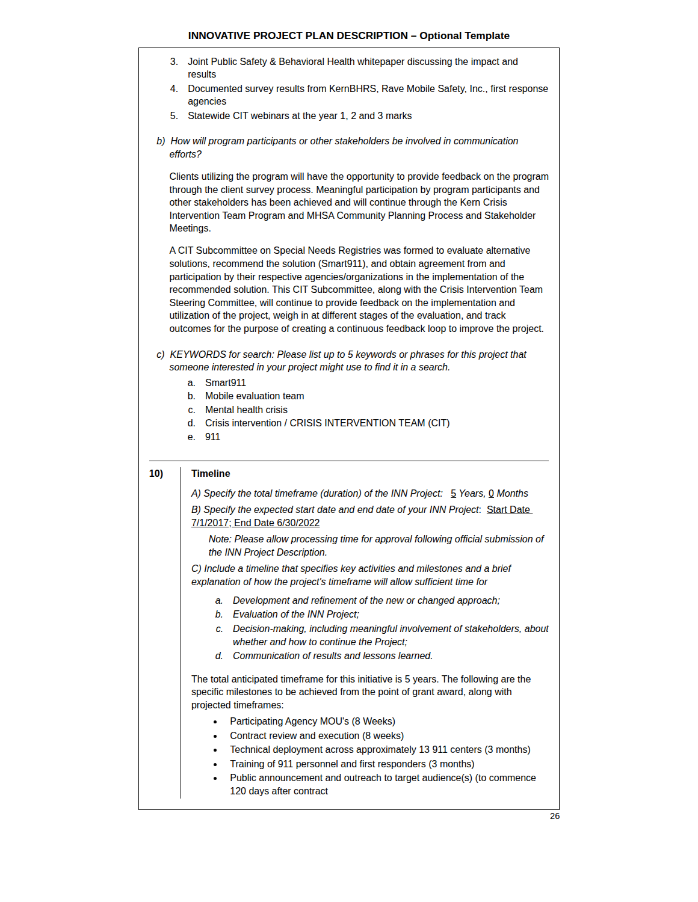INNOVATIVE PROJECT PLAN DESCRIPTION – Optional Template
Joint Public Safety & Behavioral Health whitepaper discussing the impact and results
Documented survey results from KernBHRS, Rave Mobile Safety, Inc., first response agencies
Statewide CIT webinars at the year 1, 2 and 3 marks
b) How will program participants or other stakeholders be involved in communication efforts?
Clients utilizing the program will have the opportunity to provide feedback on the program through the client survey process. Meaningful participation by program participants and other stakeholders has been achieved and will continue through the Kern Crisis Intervention Team Program and MHSA Community Planning Process and Stakeholder Meetings.
A CIT Subcommittee on Special Needs Registries was formed to evaluate alternative solutions, recommend the solution (Smart911), and obtain agreement from and participation by their respective agencies/organizations in the implementation of the recommended solution. This CIT Subcommittee, along with the Crisis Intervention Team Steering Committee, will continue to provide feedback on the implementation and utilization of the project, weigh in at different stages of the evaluation, and track outcomes for the purpose of creating a continuous feedback loop to improve the project.
c) KEYWORDS for search: Please list up to 5 keywords or phrases for this project that someone interested in your project might use to find it in a search.
Smart911
Mobile evaluation team
Mental health crisis
Crisis intervention / CRISIS INTERVENTION TEAM (CIT)
911
10)
Timeline
A) Specify the total timeframe (duration) of the INN Project: 5 Years, 0 Months
B) Specify the expected start date and end date of your INN Project: Start Date 7/1/2017; End Date 6/30/2022
Note: Please allow processing time for approval following official submission of the INN Project Description.
C) Include a timeline that specifies key activities and milestones and a brief explanation of how the project's timeframe will allow sufficient time for
Development and refinement of the new or changed approach;
Evaluation of the INN Project;
Decision-making, including meaningful involvement of stakeholders, about whether and how to continue the Project;
Communication of results and lessons learned.
The total anticipated timeframe for this initiative is 5 years. The following are the specific milestones to be achieved from the point of grant award, along with projected timeframes:
Participating Agency MOU's (8 Weeks)
Contract review and execution (8 weeks)
Technical deployment across approximately 13 911 centers (3 months)
Training of 911 personnel and first responders (3 months)
Public announcement and outreach to target audience(s) (to commence 120 days after contract
26